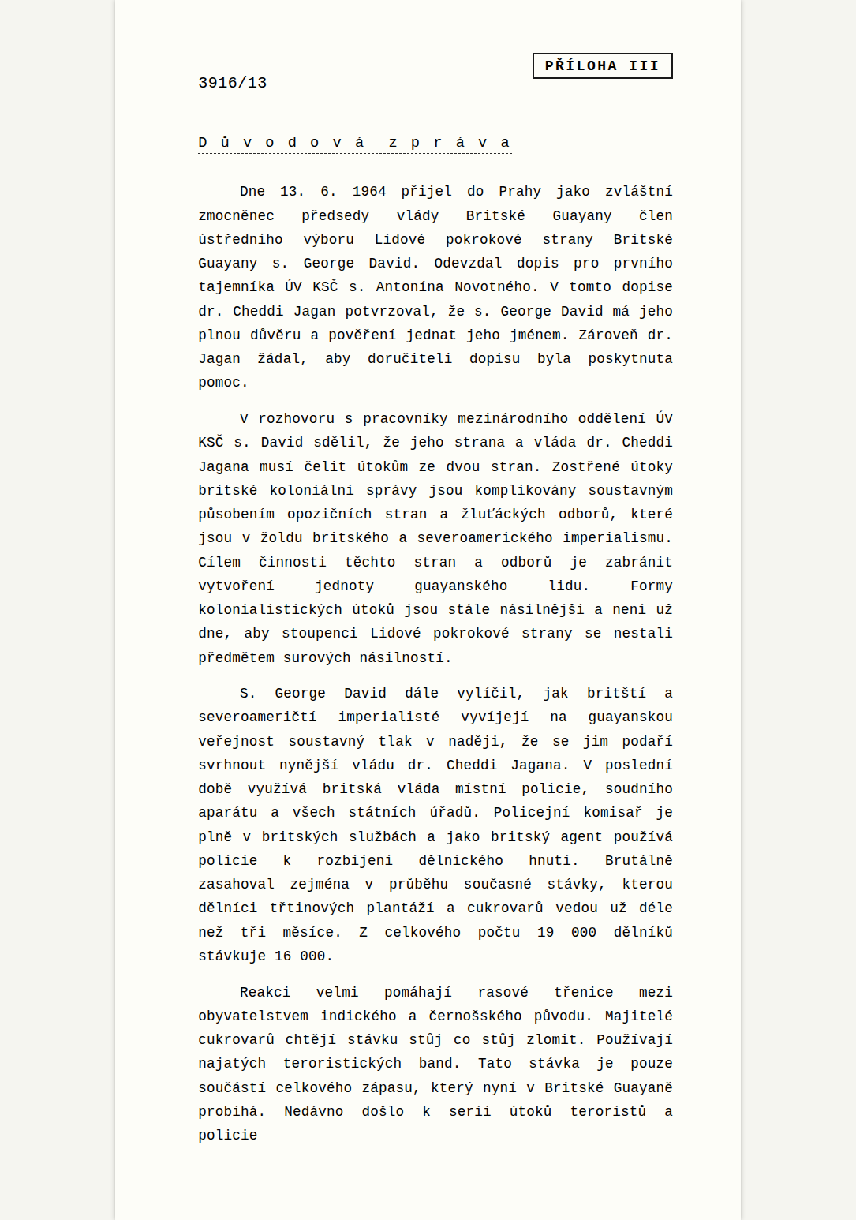3916/13
PŘÍLOHA III
D ů v o d o v á z p r á v a
Dne 13. 6. 1964 přijel do Prahy jako zvláštní zmocněnec předsedy vlády Britské Guayany člen ústředního výboru Lidové pokrokové strany Britské Guayany s. George David. Odevzdal dopis pro prvního tajemníka ÚV KSČ s. Antonína Novotného. V tomto dopise dr. Cheddi Jagan potvrzoval, že s. George David má jeho plnou důvěru a pověření jednat jeho jménem. Zároveň dr. Jagan žádal, aby doručiteli dopisu byla poskytnuta pomoc.
V rozhovoru s pracovníky mezinárodního oddělení ÚV KSČ s. David sdělil, že jeho strana a vláda dr. Cheddi Jagana musí čelit útokům ze dvou stran. Zostřené útoky britské koloniální správy jsou komplikovány soustavným působením opozičních stran a žluťáckých odborů, které jsou v žoldu britského a severoamerického imperialismu. Cílem činnosti těchto stran a odborů je zabránit vytvoření jednoty guayanského lidu. Formy kolonialistických útoků jsou stále násilnější a není už dne, aby stoupenci Lidové pokrokové strany se nestali předmětem surových násilností.
S. George David dále vylíčil, jak britští a severoameričtí imperialisté vyvíjejí na guayanskou veřejnost soustavný tlak v naději, že se jim podaří svrhnout nynější vládu dr. Cheddi Jagana. V poslední době využívá britská vláda místní policie, soudního aparátu a všech státních úřadů. Policejní komisař je plně v britských službách a jako britský agent používá policie k rozbíjení dělnického hnutí. Brutálně zasahoval zejména v průběhu současné stávky, kterou dělníci třtinových plantáží a cukrovarů vedou už déle než tři měsíce. Z celkového počtu 19 000 dělníků stávkuje 16 000.
Reakci velmi pomáhají rasové třenice mezi obyvatelstvem indického a černošského původu. Majitelé cukrovarů chtějí stávku stůj co stůj zlomit. Používají najatých teroristických band. Tato stávka je pouze součástí celkového zápasu, který nyní v Britské Guayaně probíhá. Nedávno došlo k serii útoků teroristů a policie